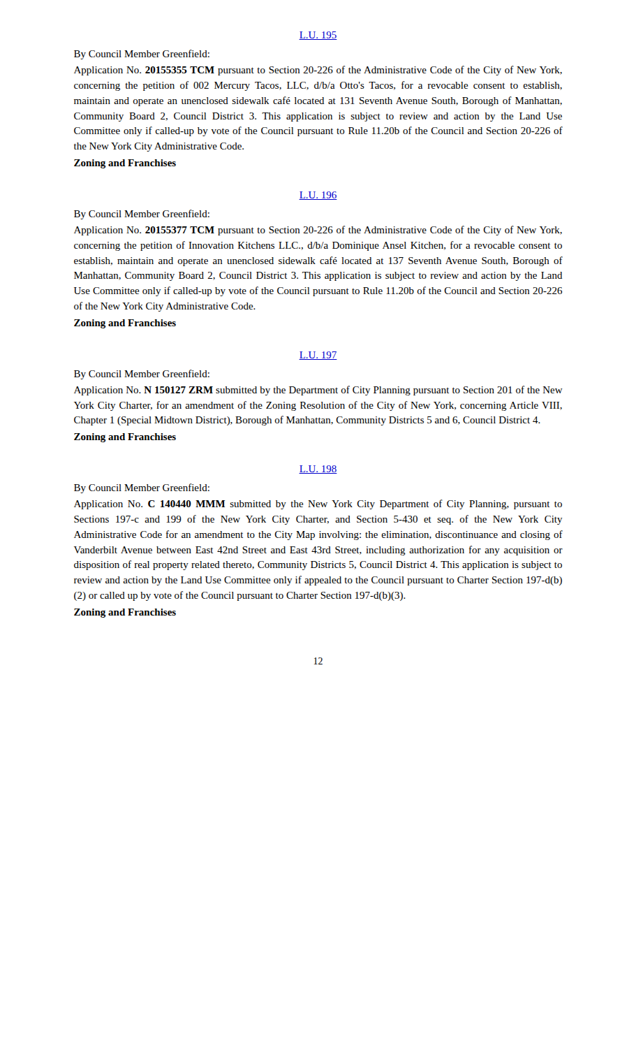L.U. 195
By Council Member Greenfield:
Application No. 20155355 TCM pursuant to Section 20-226 of the Administrative Code of the City of New York, concerning the petition of 002 Mercury Tacos, LLC, d/b/a Otto's Tacos, for a revocable consent to establish, maintain and operate an unenclosed sidewalk café located at 131 Seventh Avenue South, Borough of Manhattan, Community Board 2, Council District 3. This application is subject to review and action by the Land Use Committee only if called-up by vote of the Council pursuant to Rule 11.20b of the Council and Section 20-226 of the New York City Administrative Code.
Zoning and Franchises
L.U. 196
By Council Member Greenfield:
Application No. 20155377 TCM pursuant to Section 20-226 of the Administrative Code of the City of New York, concerning the petition of Innovation Kitchens LLC., d/b/a Dominique Ansel Kitchen, for a revocable consent to establish, maintain and operate an unenclosed sidewalk café located at 137 Seventh Avenue South, Borough of Manhattan, Community Board 2, Council District 3. This application is subject to review and action by the Land Use Committee only if called-up by vote of the Council pursuant to Rule 11.20b of the Council and Section 20-226 of the New York City Administrative Code.
Zoning and Franchises
L.U. 197
By Council Member Greenfield:
Application No. N 150127 ZRM submitted by the Department of City Planning pursuant to Section 201 of the New York City Charter, for an amendment of the Zoning Resolution of the City of New York, concerning Article VIII, Chapter 1 (Special Midtown District), Borough of Manhattan, Community Districts 5 and 6, Council District 4.
Zoning and Franchises
L.U. 198
By Council Member Greenfield:
Application No. C 140440 MMM submitted by the New York City Department of City Planning, pursuant to Sections 197-c and 199 of the New York City Charter, and Section 5-430 et seq. of the New York City Administrative Code for an amendment to the City Map involving: the elimination, discontinuance and closing of Vanderbilt Avenue between East 42nd Street and East 43rd Street, including authorization for any acquisition or disposition of real property related thereto, Community Districts 5, Council District 4. This application is subject to review and action by the Land Use Committee only if appealed to the Council pursuant to Charter Section 197-d(b)(2) or called up by vote of the Council pursuant to Charter Section 197-d(b)(3).
Zoning and Franchises
12